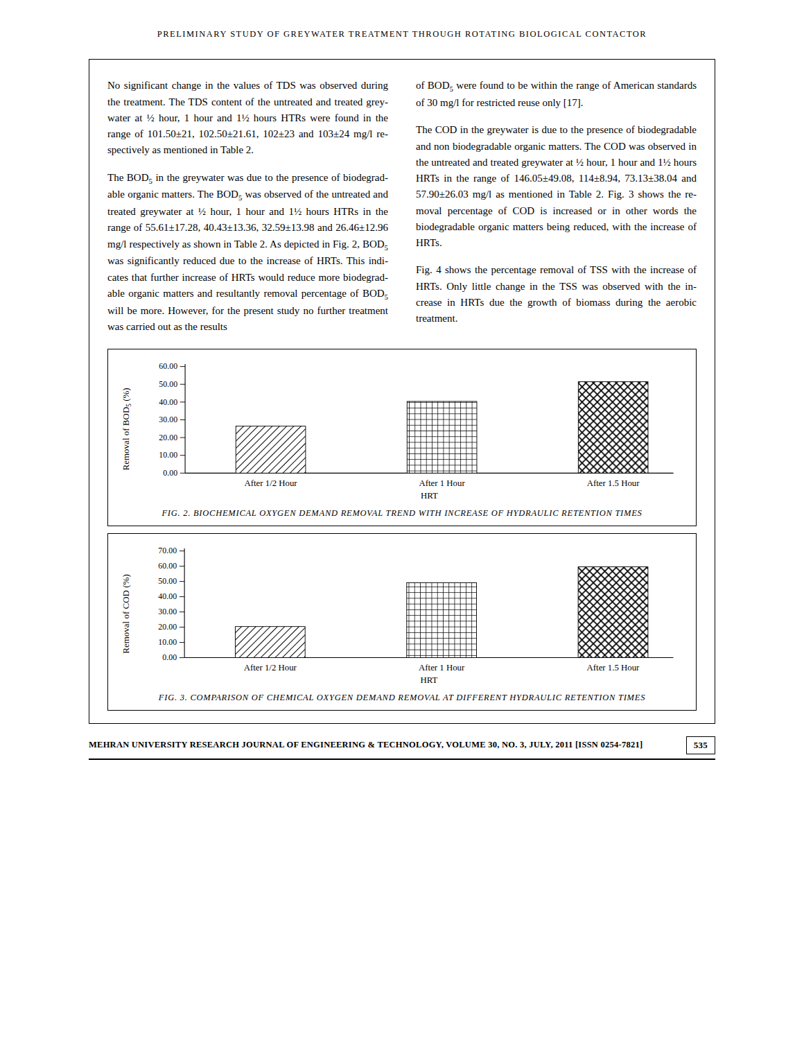Preliminary Study of Greywater Treatment Through Rotating Biological Contactor
No significant change in the values of TDS was observed during the treatment. The TDS content of the untreated and treated greywater at ½ hour, 1 hour and 1½ hours HTRs were found in the range of 101.50±21, 102.50±21.61, 102±23 and 103±24 mg/l respectively as mentioned in Table 2.
The BOD5 in the greywater was due to the presence of biodegradable organic matters. The BOD5 was observed of the untreated and treated greywater at ½ hour, 1 hour and 1½ hours HTRs in the range of 55.61±17.28, 40.43±13.36, 32.59±13.98 and 26.46±12.96 mg/l respectively as shown in Table 2. As depicted in Fig. 2, BOD5 was significantly reduced due to the increase of HRTs. This indicates that further increase of HRTs would reduce more biodegradable organic matters and resultantly removal percentage of BOD5 will be more. However, for the present study no further treatment was carried out as the results
of BOD5 were found to be within the range of American standards of 30 mg/l for restricted reuse only [17].
The COD in the greywater is due to the presence of biodegradable and non biodegradable organic matters. The COD was observed in the untreated and treated greywater at ½ hour, 1 hour and 1½ hours HRTs in the range of 146.05±49.08, 114±8.94, 73.13±38.04 and 57.90±26.03 mg/l as mentioned in Table 2. Fig. 3 shows the removal percentage of COD is increased or in other words the biodegradable organic matters being reduced, with the increase of HRTs.
Fig. 4 shows the percentage removal of TSS with the increase of HRTs. Only little change in the TSS was observed with the increase in HRTs due the growth of biomass during the aerobic treatment.
Removal of BOD5 (%)
60.00 50.00 40.00 30.00 20.00 10.00 0.00 After 1/2 Hour After 1 Hour After 1.5 Hour HRT
Fig. 2. Biochemical Oxygen Demand Removal Trend with Increase of Hydraulic Retention Times
Removal of COD (%)
70.00 60.00 50.00 40.00 30.00 20.00 10.00 0.00 After 1/2 Hour After 1 Hour After 1.5 Hour HRT
Fig. 3. Comparison of Chemical Oxygen Demand Removal at Different Hydraulic Retention Times
MEHRAN UNIVERSITY RESEARCH JOURNAL OF ENGINEERING & TECHNOLOGY, VOLUME 30, NO. 3, JULY, 2011 [ISSN 0254-7821]
535